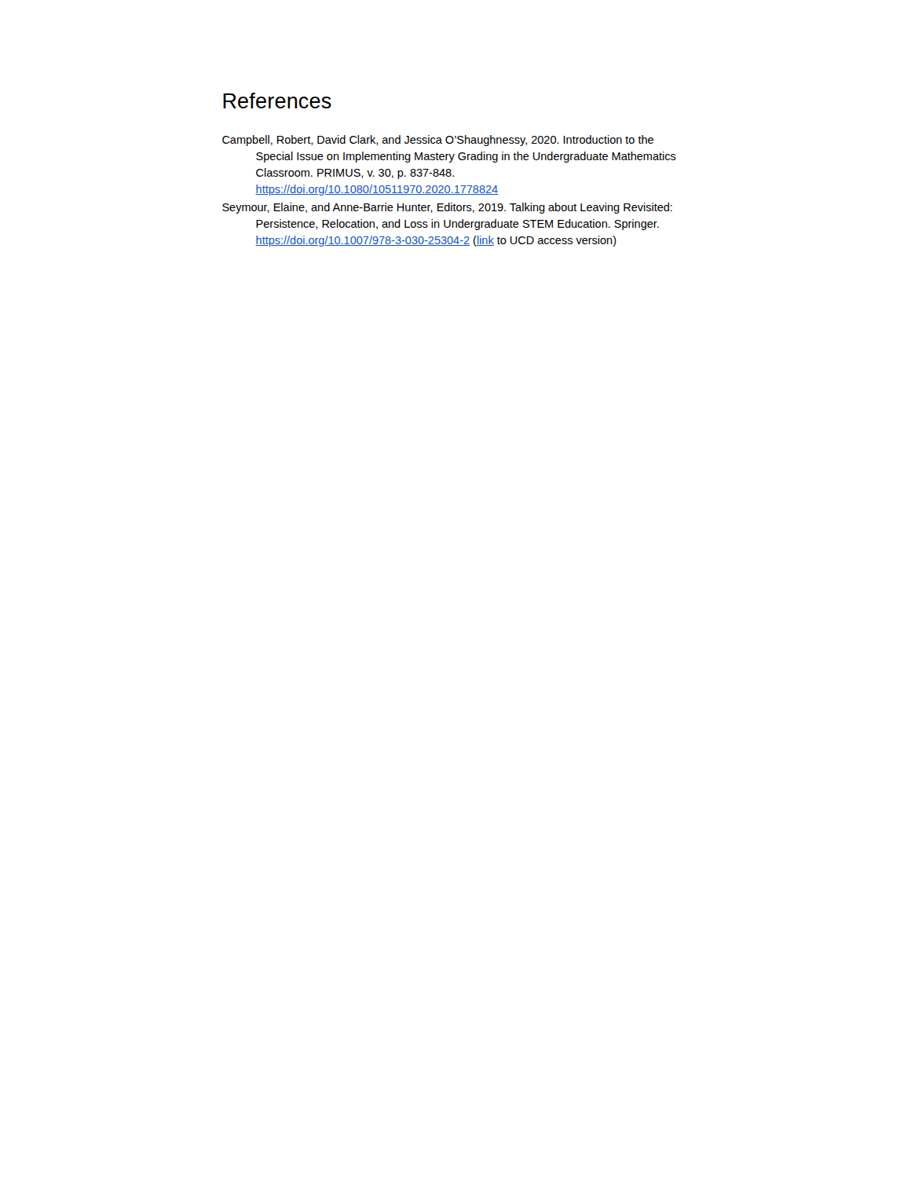References
Campbell, Robert, David Clark, and Jessica O’Shaughnessy, 2020. Introduction to the Special Issue on Implementing Mastery Grading in the Undergraduate Mathematics Classroom. PRIMUS, v. 30, p. 837-848. https://doi.org/10.1080/10511970.2020.1778824
Seymour, Elaine, and Anne-Barrie Hunter, Editors, 2019. Talking about Leaving Revisited: Persistence, Relocation, and Loss in Undergraduate STEM Education. Springer. https://doi.org/10.1007/978-3-030-25304-2 (link to UCD access version)